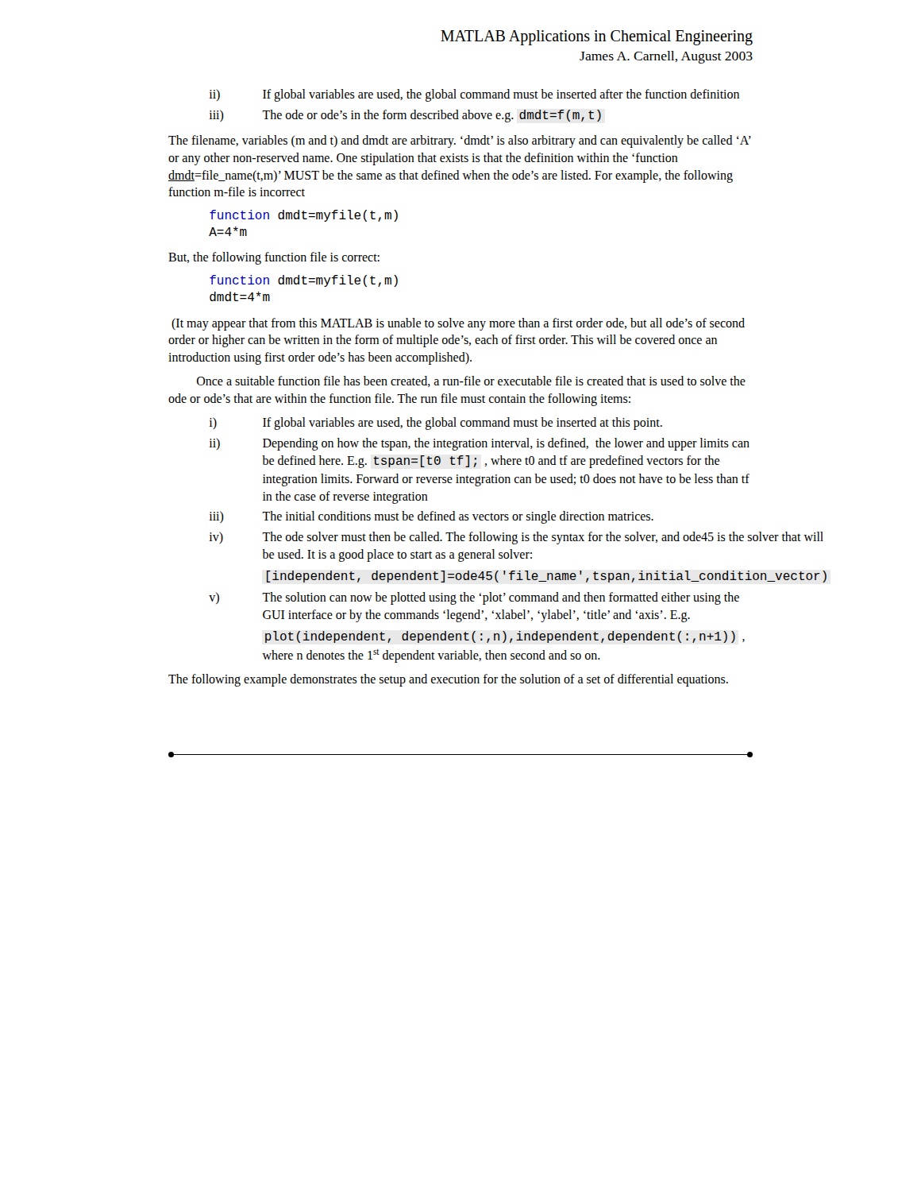MATLAB Applications in Chemical Engineering
James A. Carnell, August 2003
ii) If global variables are used, the global command must be inserted after the function definition
iii) The ode or ode’s in the form described above e.g. dmdt=f(m,t)
The filename, variables (m and t) and dmdt are arbitrary. ‘dmdt’ is also arbitrary and can equivalently be called ‘A’ or any other non-reserved name. One stipulation that exists is that the definition within the ‘function dmdt=file_name(t,m)’ MUST be the same as that defined when the ode’s are listed. For example, the following function m-file is incorrect
function dmdt=myfile(t,m)
A=4*m
But, the following function file is correct:
function dmdt=myfile(t,m)
dmdt=4*m
(It may appear that from this MATLAB is unable to solve any more than a first order ode, but all ode’s of second order or higher can be written in the form of multiple ode’s, each of first order. This will be covered once an introduction using first order ode’s has been accomplished).
Once a suitable function file has been created, a run-file or executable file is created that is used to solve the ode or ode’s that are within the function file. The run file must contain the following items:
i) If global variables are used, the global command must be inserted at this point.
ii) Depending on how the tspan, the integration interval, is defined, the lower and upper limits can be defined here. E.g. tspan=[t0 tf]; , where t0 and tf are predefined vectors for the integration limits. Forward or reverse integration can be used; t0 does not have to be less than tf in the case of reverse integration
iii) The initial conditions must be defined as vectors or single direction matrices.
iv) The ode solver must then be called. The following is the syntax for the solver, and ode45 is the solver that will be used. It is a good place to start as a general solver:
[independent, dependent]=ode45('file_name',tspan,initial_condition_vector)
v) The solution can now be plotted using the ‘plot’ command and then formatted either using the GUI interface or by the commands ‘legend’, ‘xlabel’, ‘ylabel’, ‘title’ and ‘axis’. E.g.
plot(independent, dependent(:,n),independent,dependent(:,n+1)) ,
where n denotes the 1st dependent variable, then second and so on.
The following example demonstrates the setup and execution for the solution of a set of differential equations.